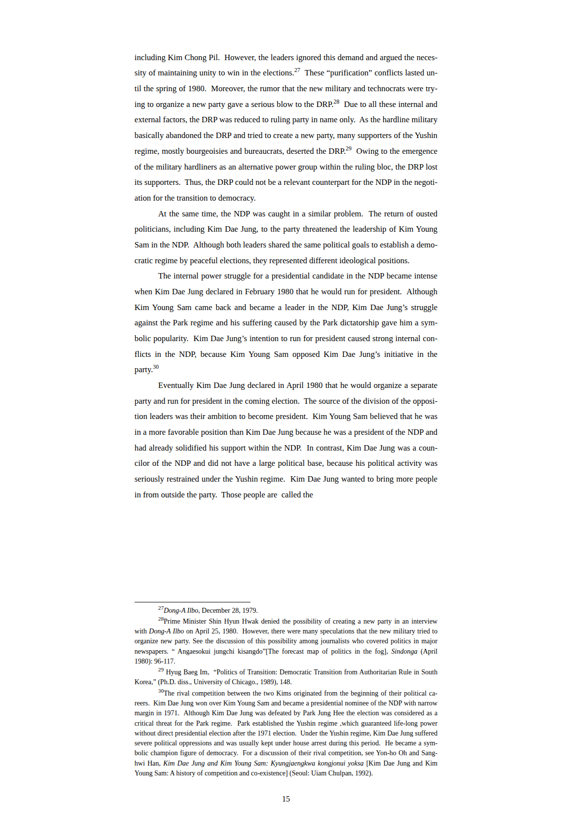including Kim Chong Pil. However, the leaders ignored this demand and argued the necessity of maintaining unity to win in the elections.27 These “purification” conflicts lasted until the spring of 1980. Moreover, the rumor that the new military and technocrats were trying to organize a new party gave a serious blow to the DRP.28 Due to all these internal and external factors, the DRP was reduced to ruling party in name only. As the hardline military basically abandoned the DRP and tried to create a new party, many supporters of the Yushin regime, mostly bourgeoisies and bureaucrats, deserted the DRP.29 Owing to the emergence of the military hardliners as an alternative power group within the ruling bloc, the DRP lost its supporters. Thus, the DRP could not be a relevant counterpart for the NDP in the negotiation for the transition to democracy.
At the same time, the NDP was caught in a similar problem. The return of ousted politicians, including Kim Dae Jung, to the party threatened the leadership of Kim Young Sam in the NDP. Although both leaders shared the same political goals to establish a democratic regime by peaceful elections, they represented different ideological positions.
The internal power struggle for a presidential candidate in the NDP became intense when Kim Dae Jung declared in February 1980 that he would run for president. Although Kim Young Sam came back and became a leader in the NDP, Kim Dae Jung’s struggle against the Park regime and his suffering caused by the Park dictatorship gave him a symbolic popularity. Kim Dae Jung’s intention to run for president caused strong internal conflicts in the NDP, because Kim Young Sam opposed Kim Dae Jung’s initiative in the party.30
Eventually Kim Dae Jung declared in April 1980 that he would organize a separate party and run for president in the coming election. The source of the division of the opposition leaders was their ambition to become president. Kim Young Sam believed that he was in a more favorable position than Kim Dae Jung because he was a president of the NDP and had already solidified his support within the NDP. In contrast, Kim Dae Jung was a councilor of the NDP and did not have a large political base, because his political activity was seriously restrained under the Yushin regime. Kim Dae Jung wanted to bring more people in from outside the party. Those people are called the
27Dong-A Ilbo, December 28, 1979.
28Prime Minister Shin Hyun Hwak denied the possibility of creating a new party in an interview with Dong-A Ilbo on April 25, 1980. However, there were many speculations that the new military tried to organize new party. See the discussion of this possibility among journalists who covered politics in major newspapers. “ Angaesokui jungchi kisangdo”[The forecast map of politics in the fog], Sindonga (April 1980): 96-117.
29 Hyug Baeg Im, “Politics of Transition: Democratic Transition from Authoritarian Rule in South Korea,” (Ph.D. diss., University of Chicago., 1989), 148.
30The rival competition between the two Kims originated from the beginning of their political careers. Kim Dae Jung won over Kim Young Sam and became a presidential nominee of the NDP with narrow margin in 1971. Although Kim Dae Jung was defeated by Park Jung Hee the election was considered as a critical threat for the Park regime. Park established the Yushin regime ,which guaranteed life-long power without direct presidential election after the 1971 election. Under the Yushin regime, Kim Dae Jung suffered severe political oppressions and was usually kept under house arrest during this period. He became a symbolic champion figure of democracy. For a discussion of their rival competition, see Yon-ho Oh and Sang-hwi Han, Kim Dae Jung and Kim Young Sam: Kyungjaengkwa kongjonui yoksa [Kim Dae Jung and Kim Young Sam: A history of competition and co-existence] (Seoul: Uiam Chulpan, 1992).
15